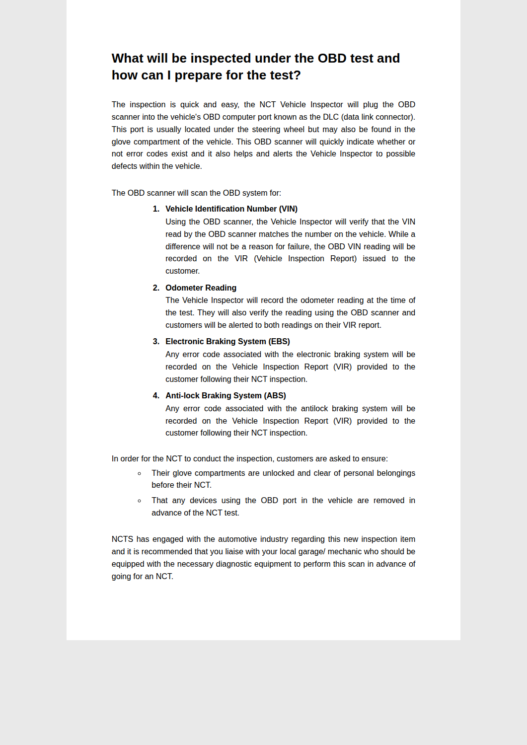What will be inspected under the OBD test and how can I prepare for the test?
The inspection is quick and easy, the NCT Vehicle Inspector will plug the OBD scanner into the vehicle's OBD computer port known as the DLC (data link connector). This port is usually located under the steering wheel but may also be found in the glove compartment of the vehicle. This OBD scanner will quickly indicate whether or not error codes exist and it also helps and alerts the Vehicle Inspector to possible defects within the vehicle.
The OBD scanner will scan the OBD system for:
Vehicle Identification Number (VIN) Using the OBD scanner, the Vehicle Inspector will verify that the VIN read by the OBD scanner matches the number on the vehicle. While a difference will not be a reason for failure, the OBD VIN reading will be recorded on the VIR (Vehicle Inspection Report) issued to the customer.
Odometer Reading The Vehicle Inspector will record the odometer reading at the time of the test. They will also verify the reading using the OBD scanner and customers will be alerted to both readings on their VIR report.
Electronic Braking System (EBS) Any error code associated with the electronic braking system will be recorded on the Vehicle Inspection Report (VIR) provided to the customer following their NCT inspection.
Anti-lock Braking System (ABS) Any error code associated with the antilock braking system will be recorded on the Vehicle Inspection Report (VIR) provided to the customer following their NCT inspection.
In order for the NCT to conduct the inspection, customers are asked to ensure:
Their glove compartments are unlocked and clear of personal belongings before their NCT.
That any devices using the OBD port in the vehicle are removed in advance of the NCT test.
NCTS has engaged with the automotive industry regarding this new inspection item and it is recommended that you liaise with your local garage/ mechanic who should be equipped with the necessary diagnostic equipment to perform this scan in advance of going for an NCT.